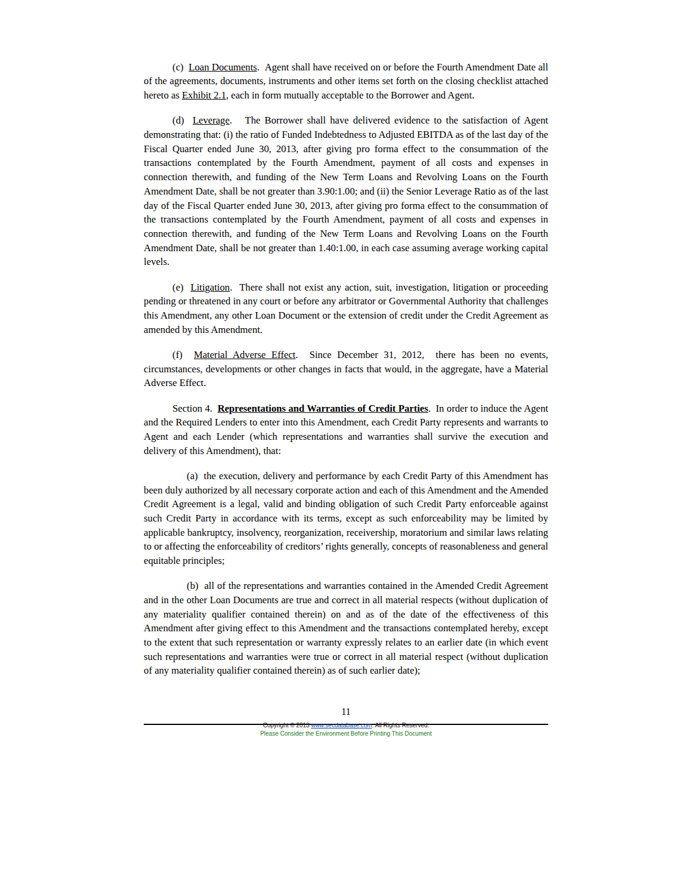(c) Loan Documents. Agent shall have received on or before the Fourth Amendment Date all of the agreements, documents, instruments and other items set forth on the closing checklist attached hereto as Exhibit 2.1, each in form mutually acceptable to the Borrower and Agent.
(d) Leverage. The Borrower shall have delivered evidence to the satisfaction of Agent demonstrating that: (i) the ratio of Funded Indebtedness to Adjusted EBITDA as of the last day of the Fiscal Quarter ended June 30, 2013, after giving pro forma effect to the consummation of the transactions contemplated by the Fourth Amendment, payment of all costs and expenses in connection therewith, and funding of the New Term Loans and Revolving Loans on the Fourth Amendment Date, shall be not greater than 3.90:1.00; and (ii) the Senior Leverage Ratio as of the last day of the Fiscal Quarter ended June 30, 2013, after giving pro forma effect to the consummation of the transactions contemplated by the Fourth Amendment, payment of all costs and expenses in connection therewith, and funding of the New Term Loans and Revolving Loans on the Fourth Amendment Date, shall be not greater than 1.40:1.00, in each case assuming average working capital levels.
(e) Litigation. There shall not exist any action, suit, investigation, litigation or proceeding pending or threatened in any court or before any arbitrator or Governmental Authority that challenges this Amendment, any other Loan Document or the extension of credit under the Credit Agreement as amended by this Amendment.
(f) Material Adverse Effect. Since December 31, 2012, there has been no events, circumstances, developments or other changes in facts that would, in the aggregate, have a Material Adverse Effect.
Section 4. Representations and Warranties of Credit Parties. In order to induce the Agent and the Required Lenders to enter into this Amendment, each Credit Party represents and warrants to Agent and each Lender (which representations and warranties shall survive the execution and delivery of this Amendment), that:
(a) the execution, delivery and performance by each Credit Party of this Amendment has been duly authorized by all necessary corporate action and each of this Amendment and the Amended Credit Agreement is a legal, valid and binding obligation of such Credit Party enforceable against such Credit Party in accordance with its terms, except as such enforceability may be limited by applicable bankruptcy, insolvency, reorganization, receivership, moratorium and similar laws relating to or affecting the enforceability of creditors’ rights generally, concepts of reasonableness and general equitable principles;
(b) all of the representations and warranties contained in the Amended Credit Agreement and in the other Loan Documents are true and correct in all material respects (without duplication of any materiality qualifier contained therein) on and as of the date of the effectiveness of this Amendment after giving effect to this Amendment and the transactions contemplated hereby, except to the extent that such representation or warranty expressly relates to an earlier date (in which event such representations and warranties were true or correct in all material respect (without duplication of any materiality qualifier contained therein) as of such earlier date);
11
Copyright © 2013 www.secdatabase.com. All Rights Reserved.
Please Consider the Environment Before Printing This Document